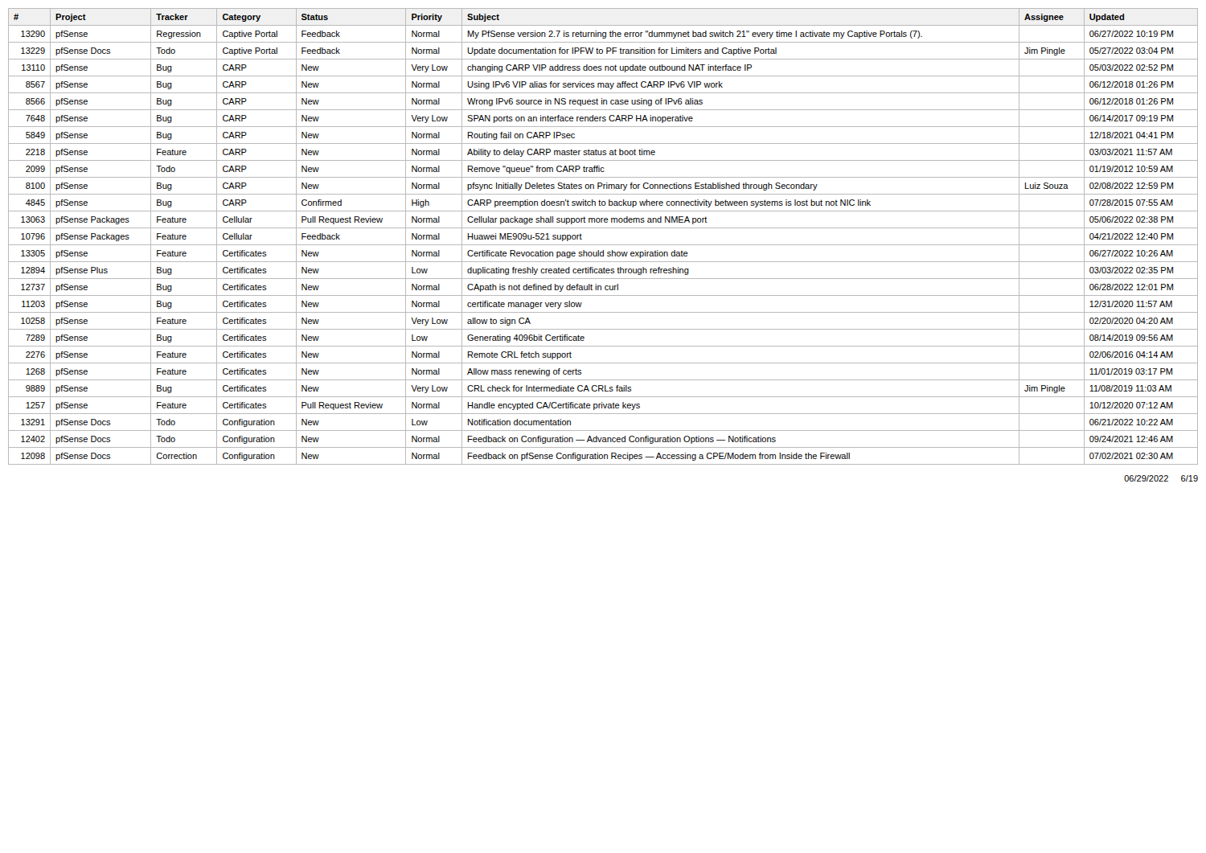| # | Project | Tracker | Category | Status | Priority | Subject | Assignee | Updated |
| --- | --- | --- | --- | --- | --- | --- | --- | --- |
| 13290 | pfSense | Regression | Captive Portal | Feedback | Normal | My PfSense version 2.7 is returning the error "dummynet bad switch 21" every time I activate my Captive Portals (7). | | 06/27/2022 10:19 PM |
| 13229 | pfSense Docs | Todo | Captive Portal | Feedback | Normal | Update documentation for IPFW to PF transition for Limiters and Captive Portal | Jim Pingle | 05/27/2022 03:04 PM |
| 13110 | pfSense | Bug | CARP | New | Very Low | changing CARP VIP address does not update outbound NAT interface IP | | 05/03/2022 02:52 PM |
| 8567 | pfSense | Bug | CARP | New | Normal | Using IPv6 VIP alias for services may affect CARP IPv6 VIP work | | 06/12/2018 01:26 PM |
| 8566 | pfSense | Bug | CARP | New | Normal | Wrong IPv6 source in NS request in case using of IPv6 alias | | 06/12/2018 01:26 PM |
| 7648 | pfSense | Bug | CARP | New | Very Low | SPAN ports on an interface renders CARP HA inoperative | | 06/14/2017 09:19 PM |
| 5849 | pfSense | Bug | CARP | New | Normal | Routing fail on CARP IPsec | | 12/18/2021 04:41 PM |
| 2218 | pfSense | Feature | CARP | New | Normal | Ability to delay CARP master status at boot time | | 03/03/2021 11:57 AM |
| 2099 | pfSense | Todo | CARP | New | Normal | Remove "queue" from CARP traffic | | 01/19/2012 10:59 AM |
| 8100 | pfSense | Bug | CARP | New | Normal | pfsync Initially Deletes States on Primary for Connections Established through Secondary | Luiz Souza | 02/08/2022 12:59 PM |
| 4845 | pfSense | Bug | CARP | Confirmed | High | CARP preemption doesn't switch to backup where connectivity between systems is lost but not NIC link | | 07/28/2015 07:55 AM |
| 13063 | pfSense Packages | Feature | Cellular | Pull Request Review | Normal | Cellular package shall support more modems and NMEA port | | 05/06/2022 02:38 PM |
| 10796 | pfSense Packages | Feature | Cellular | Feedback | Normal | Huawei ME909u-521 support | | 04/21/2022 12:40 PM |
| 13305 | pfSense | Feature | Certificates | New | Normal | Certificate Revocation page should show expiration date | | 06/27/2022 10:26 AM |
| 12894 | pfSense Plus | Bug | Certificates | New | Low | duplicating freshly created certificates through refreshing | | 03/03/2022 02:35 PM |
| 12737 | pfSense | Bug | Certificates | New | Normal | CApath is not defined by default in curl | | 06/28/2022 12:01 PM |
| 11203 | pfSense | Bug | Certificates | New | Normal | certificate manager very slow | | 12/31/2020 11:57 AM |
| 10258 | pfSense | Feature | Certificates | New | Very Low | allow to sign CA | | 02/20/2020 04:20 AM |
| 7289 | pfSense | Bug | Certificates | New | Low | Generating 4096bit Certificate | | 08/14/2019 09:56 AM |
| 2276 | pfSense | Feature | Certificates | New | Normal | Remote CRL fetch support | | 02/06/2016 04:14 AM |
| 1268 | pfSense | Feature | Certificates | New | Normal | Allow mass renewing of certs | | 11/01/2019 03:17 PM |
| 9889 | pfSense | Bug | Certificates | New | Very Low | CRL check for Intermediate CA CRLs fails | Jim Pingle | 11/08/2019 11:03 AM |
| 1257 | pfSense | Feature | Certificates | Pull Request Review | Normal | Handle encypted CA/Certificate private keys | | 10/12/2020 07:12 AM |
| 13291 | pfSense Docs | Todo | Configuration | New | Low | Notification documentation | | 06/21/2022 10:22 AM |
| 12402 | pfSense Docs | Todo | Configuration | New | Normal | Feedback on Configuration — Advanced Configuration Options — Notifications | | 09/24/2021 12:46 AM |
| 12098 | pfSense Docs | Correction | Configuration | New | Normal | Feedback on pfSense Configuration Recipes — Accessing a CPE/Modem from Inside the Firewall | | 07/02/2021 02:30 AM |
06/29/2022 6/19